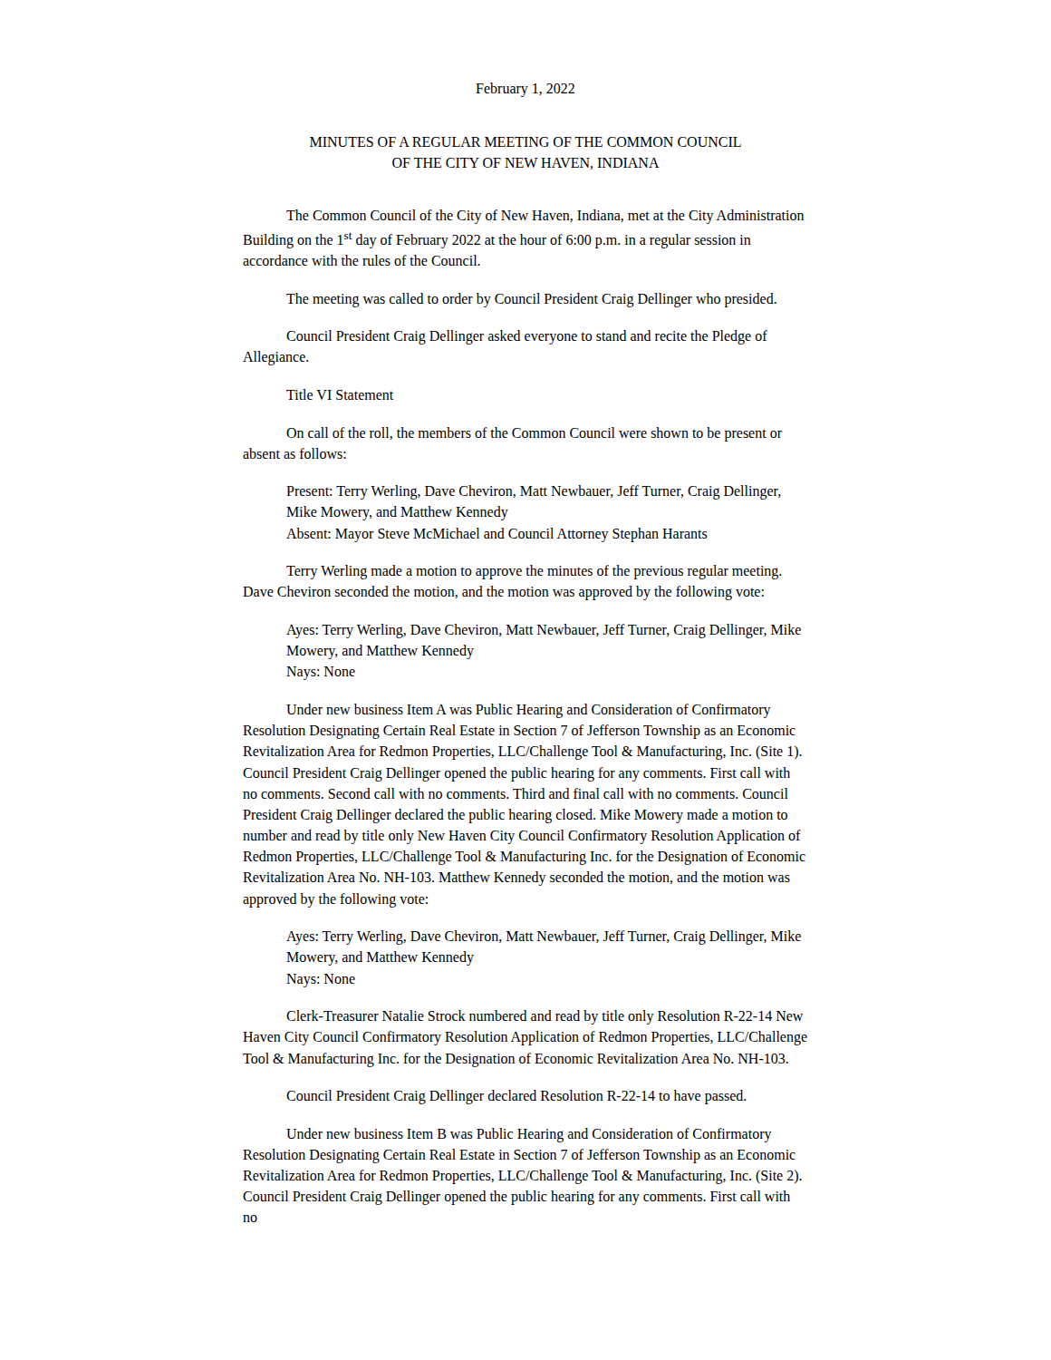February 1, 2022
MINUTES OF A REGULAR MEETING OF THE COMMON COUNCIL
OF THE CITY OF NEW HAVEN, INDIANA
The Common Council of the City of New Haven, Indiana, met at the City Administration Building on the 1st day of February 2022 at the hour of 6:00 p.m. in a regular session in accordance with the rules of the Council.
The meeting was called to order by Council President Craig Dellinger who presided.
Council President Craig Dellinger asked everyone to stand and recite the Pledge of Allegiance.
Title VI Statement
On call of the roll, the members of the Common Council were shown to be present or absent as follows:
Present: Terry Werling, Dave Cheviron, Matt Newbauer, Jeff Turner, Craig Dellinger, Mike Mowery, and Matthew Kennedy
Absent: Mayor Steve McMichael and Council Attorney Stephan Harants
Terry Werling made a motion to approve the minutes of the previous regular meeting. Dave Cheviron seconded the motion, and the motion was approved by the following vote:
Ayes: Terry Werling, Dave Cheviron, Matt Newbauer, Jeff Turner, Craig Dellinger, Mike Mowery, and Matthew Kennedy
Nays: None
Under new business Item A was Public Hearing and Consideration of Confirmatory Resolution Designating Certain Real Estate in Section 7 of Jefferson Township as an Economic Revitalization Area for Redmon Properties, LLC/Challenge Tool & Manufacturing, Inc. (Site 1). Council President Craig Dellinger opened the public hearing for any comments. First call with no comments. Second call with no comments. Third and final call with no comments. Council President Craig Dellinger declared the public hearing closed. Mike Mowery made a motion to number and read by title only New Haven City Council Confirmatory Resolution Application of Redmon Properties, LLC/Challenge Tool & Manufacturing Inc. for the Designation of Economic Revitalization Area No. NH-103. Matthew Kennedy seconded the motion, and the motion was approved by the following vote:
Ayes: Terry Werling, Dave Cheviron, Matt Newbauer, Jeff Turner, Craig Dellinger, Mike Mowery, and Matthew Kennedy
Nays: None
Clerk-Treasurer Natalie Strock numbered and read by title only Resolution R-22-14 New Haven City Council Confirmatory Resolution Application of Redmon Properties, LLC/Challenge Tool & Manufacturing Inc. for the Designation of Economic Revitalization Area No. NH-103.
Council President Craig Dellinger declared Resolution R-22-14 to have passed.
Under new business Item B was Public Hearing and Consideration of Confirmatory Resolution Designating Certain Real Estate in Section 7 of Jefferson Township as an Economic Revitalization Area for Redmon Properties, LLC/Challenge Tool & Manufacturing, Inc. (Site 2). Council President Craig Dellinger opened the public hearing for any comments. First call with no